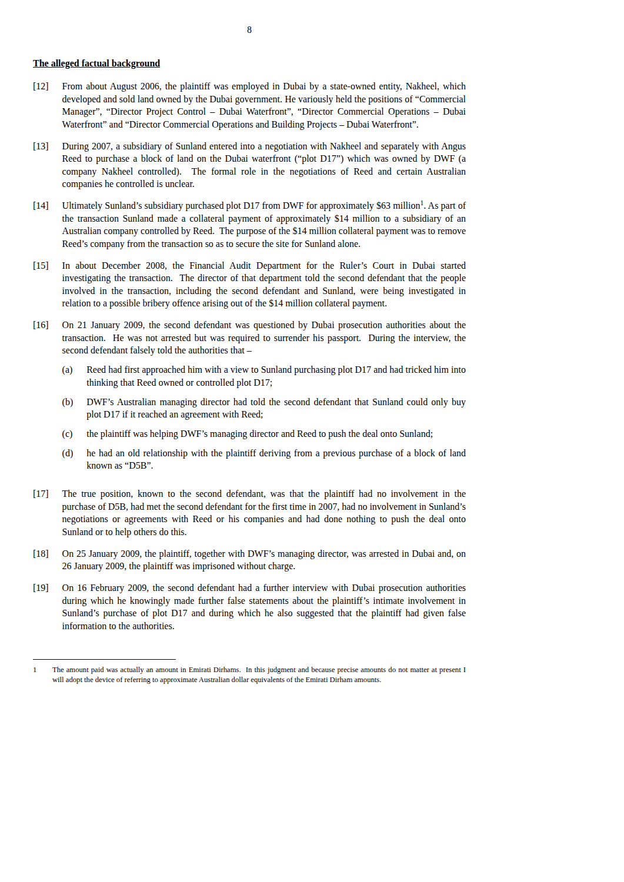8
The alleged factual background
[12]
From about August 2006, the plaintiff was employed in Dubai by a state-owned entity, Nakheel, which developed and sold land owned by the Dubai government. He variously held the positions of “Commercial Manager”, “Director Project Control – Dubai Waterfront”, “Director Commercial Operations – Dubai Waterfront” and “Director Commercial Operations and Building Projects – Dubai Waterfront”.
[13]
During 2007, a subsidiary of Sunland entered into a negotiation with Nakheel and separately with Angus Reed to purchase a block of land on the Dubai waterfront (“plot D17”) which was owned by DWF (a company Nakheel controlled). The formal role in the negotiations of Reed and certain Australian companies he controlled is unclear.
[14]
Ultimately Sunland’s subsidiary purchased plot D17 from DWF for approximately $63 million1. As part of the transaction Sunland made a collateral payment of approximately $14 million to a subsidiary of an Australian company controlled by Reed. The purpose of the $14 million collateral payment was to remove Reed’s company from the transaction so as to secure the site for Sunland alone.
[15]
In about December 2008, the Financial Audit Department for the Ruler’s Court in Dubai started investigating the transaction. The director of that department told the second defendant that the people involved in the transaction, including the second defendant and Sunland, were being investigated in relation to a possible bribery offence arising out of the $14 million collateral payment.
[16]
On 21 January 2009, the second defendant was questioned by Dubai prosecution authorities about the transaction. He was not arrested but was required to surrender his passport. During the interview, the second defendant falsely told the authorities that –
(a) Reed had first approached him with a view to Sunland purchasing plot D17 and had tricked him into thinking that Reed owned or controlled plot D17;
(b) DWF’s Australian managing director had told the second defendant that Sunland could only buy plot D17 if it reached an agreement with Reed;
(c) the plaintiff was helping DWF’s managing director and Reed to push the deal onto Sunland;
(d) he had an old relationship with the plaintiff deriving from a previous purchase of a block of land known as “D5B”.
[17]
The true position, known to the second defendant, was that the plaintiff had no involvement in the purchase of D5B, had met the second defendant for the first time in 2007, had no involvement in Sunland’s negotiations or agreements with Reed or his companies and had done nothing to push the deal onto Sunland or to help others do this.
[18]
On 25 January 2009, the plaintiff, together with DWF’s managing director, was arrested in Dubai and, on 26 January 2009, the plaintiff was imprisoned without charge.
[19]
On 16 February 2009, the second defendant had a further interview with Dubai prosecution authorities during which he knowingly made further false statements about the plaintiff’s intimate involvement in Sunland’s purchase of plot D17 and during which he also suggested that the plaintiff had given false information to the authorities.
1
The amount paid was actually an amount in Emirati Dirhams. In this judgment and because precise amounts do not matter at present I will adopt the device of referring to approximate Australian dollar equivalents of the Emirati Dirham amounts.